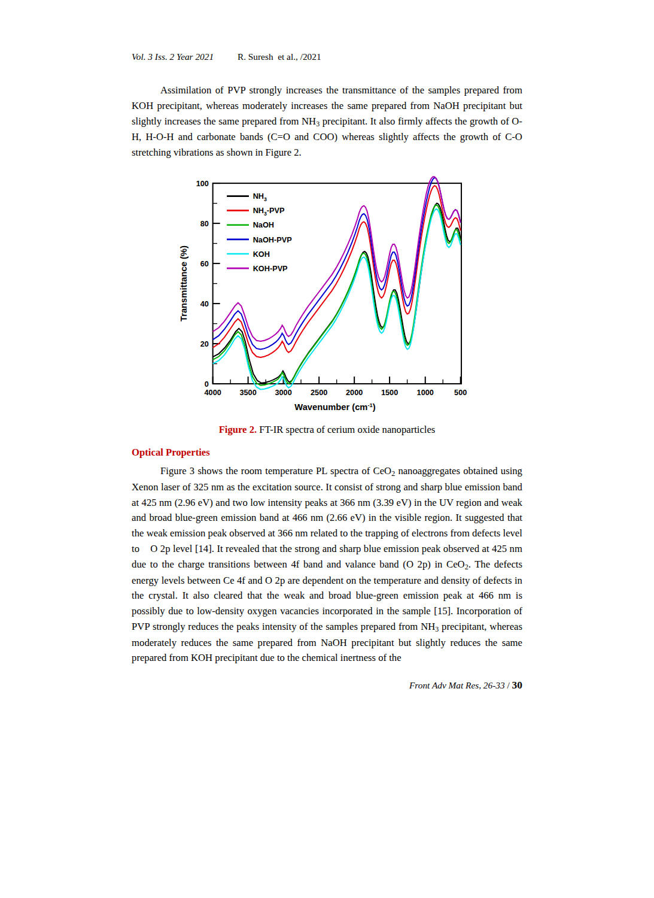Vol. 3 Iss. 2 Year 2021 R. Suresh et al., /2021
Assimilation of PVP strongly increases the transmittance of the samples prepared from KOH precipitant, whereas moderately increases the same prepared from NaOH precipitant but slightly increases the same prepared from NH3 precipitant. It also firmly affects the growth of O-H, H-O-H and carbonate bands (C=O and COO) whereas slightly affects the growth of C-O stretching vibrations as shown in Figure 2.
100 80 60 40 20 0 4000 3500 3000 2500 2000 1500 1000 500 Wavenumber (cm-1) Transmittance (%) NH3 NH3-PVP NaOH NaOH-PVP KOH KOH-PVP
Figure 2. FT-IR spectra of cerium oxide nanoparticles
Optical Properties
Figure 3 shows the room temperature PL spectra of CeO2 nanoaggregates obtained using Xenon laser of 325 nm as the excitation source. It consist of strong and sharp blue emission band at 425 nm (2.96 eV) and two low intensity peaks at 366 nm (3.39 eV) in the UV region and weak and broad blue-green emission band at 466 nm (2.66 eV) in the visible region. It suggested that the weak emission peak observed at 366 nm related to the trapping of electrons from defects level to O 2p level [14]. It revealed that the strong and sharp blue emission peak observed at 425 nm due to the charge transitions between 4f band and valance band (O 2p) in CeO2. The defects energy levels between Ce 4f and O 2p are dependent on the temperature and density of defects in the crystal. It also cleared that the weak and broad blue-green emission peak at 466 nm is possibly due to low-density oxygen vacancies incorporated in the sample [15]. Incorporation of PVP strongly reduces the peaks intensity of the samples prepared from NH3 precipitant, whereas moderately reduces the same prepared from NaOH precipitant but slightly reduces the same prepared from KOH precipitant due to the chemical inertness of the
Front Adv Mat Res, 26-33 / 30